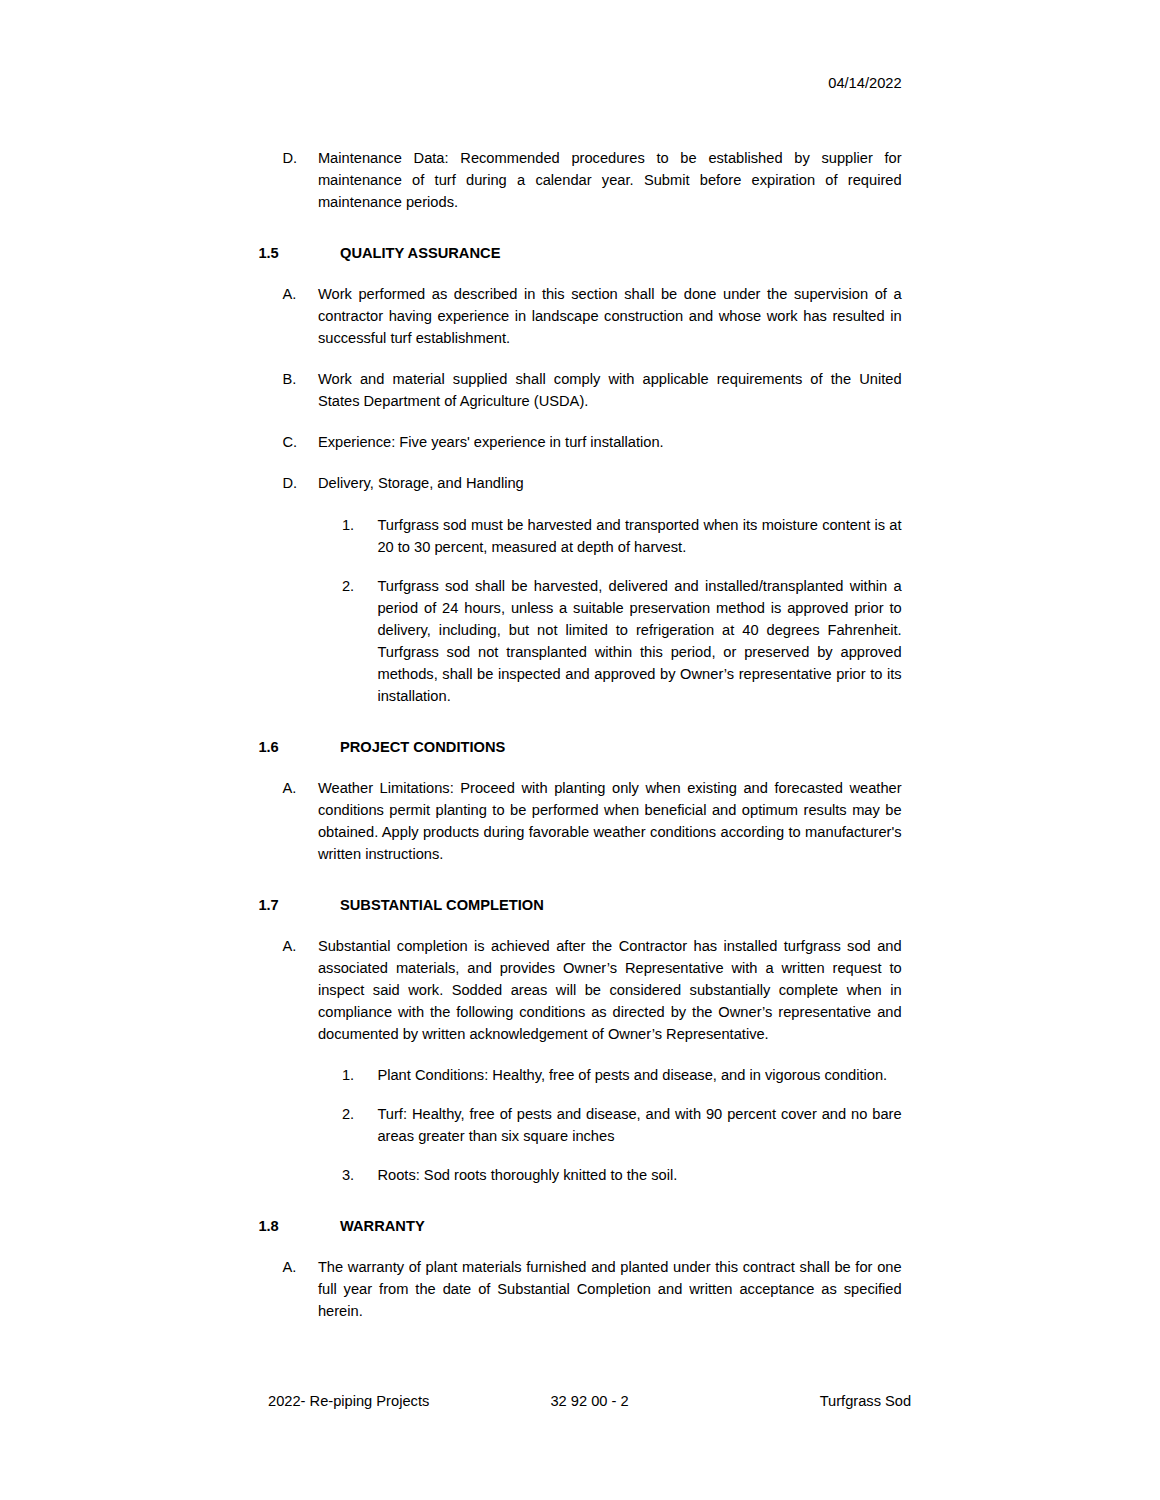04/14/2022
D.
Maintenance Data: Recommended procedures to be established by supplier for maintenance of turf during a calendar year. Submit before expiration of required maintenance periods.
1.5
QUALITY ASSURANCE
A.
Work performed as described in this section shall be done under the supervision of a contractor having experience in landscape construction and whose work has resulted in successful turf establishment.
B.
Work and material supplied shall comply with applicable requirements of the United States Department of Agriculture (USDA).
C.
Experience: Five years' experience in turf installation.
D.
Delivery, Storage, and Handling
1.
Turfgrass sod must be harvested and transported when its moisture content is at 20 to 30 percent, measured at depth of harvest.
2.
Turfgrass sod shall be harvested, delivered and installed/transplanted within a period of 24 hours, unless a suitable preservation method is approved prior to delivery, including, but not limited to refrigeration at 40 degrees Fahrenheit. Turfgrass sod not transplanted within this period, or preserved by approved methods, shall be inspected and approved by Owner’s representative prior to its installation.
1.6
PROJECT CONDITIONS
A.
Weather Limitations: Proceed with planting only when existing and forecasted weather conditions permit planting to be performed when beneficial and optimum results may be obtained. Apply products during favorable weather conditions according to manufacturer's written instructions.
1.7
SUBSTANTIAL COMPLETION
A.
Substantial completion is achieved after the Contractor has installed turfgrass sod and associated materials, and provides Owner’s Representative with a written request to inspect said work. Sodded areas will be considered substantially complete when in compliance with the following conditions as directed by the Owner’s representative and documented by written acknowledgement of Owner’s Representative.
1.
Plant Conditions: Healthy, free of pests and disease, and in vigorous condition.
2.
Turf: Healthy, free of pests and disease, and with 90 percent cover and no bare areas greater than six square inches
3.
Roots: Sod roots thoroughly knitted to the soil.
1.8
WARRANTY
A.
The warranty of plant materials furnished and planted under this contract shall be for one full year from the date of Substantial Completion and written acceptance as specified herein.
2022- Re-piping Projects
32 92 00 - 2
Turfgrass Sod